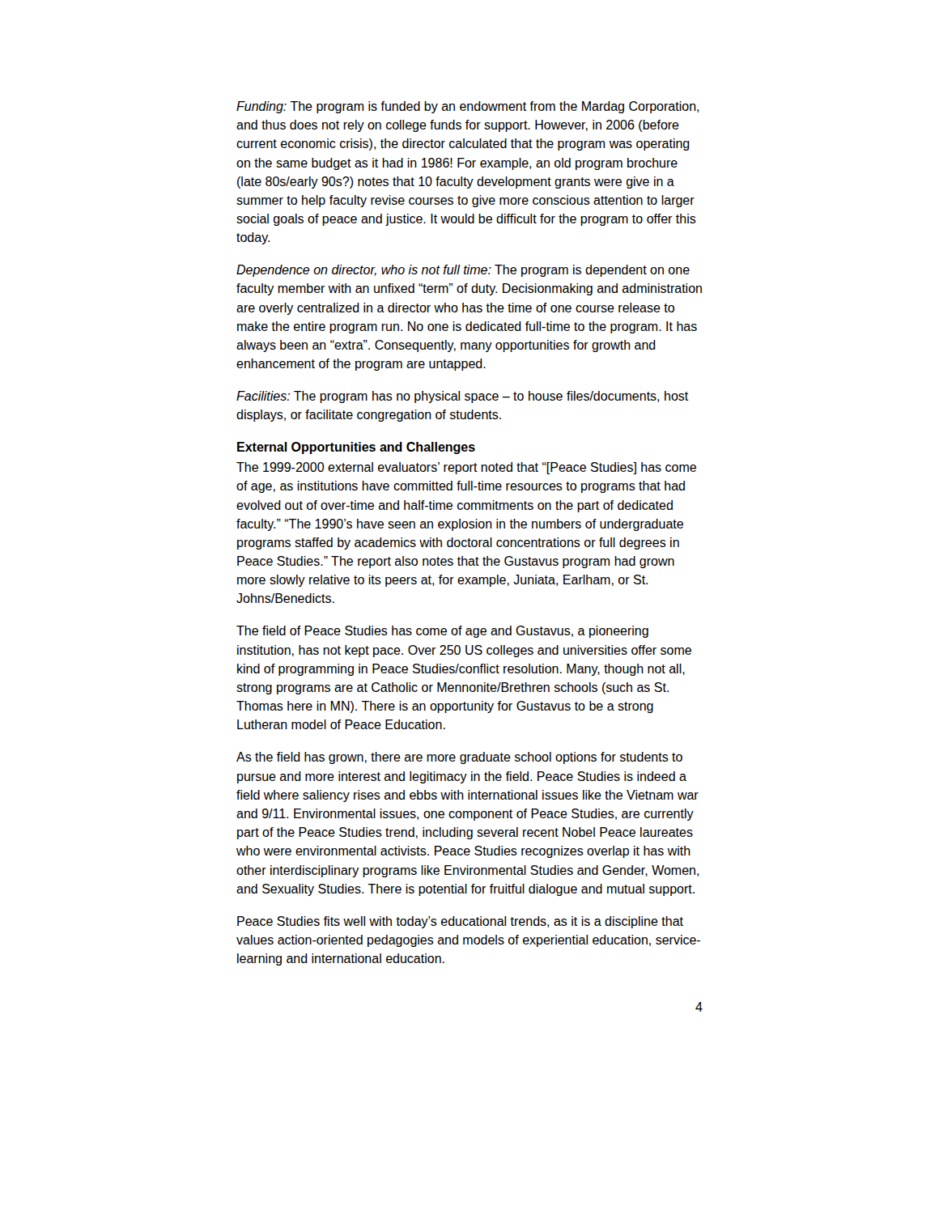Funding: The program is funded by an endowment from the Mardag Corporation, and thus does not rely on college funds for support. However, in 2006 (before current economic crisis), the director calculated that the program was operating on the same budget as it had in 1986! For example, an old program brochure (late 80s/early 90s?) notes that 10 faculty development grants were give in a summer to help faculty revise courses to give more conscious attention to larger social goals of peace and justice. It would be difficult for the program to offer this today.
Dependence on director, who is not full time: The program is dependent on one faculty member with an unfixed “term” of duty. Decisionmaking and administration are overly centralized in a director who has the time of one course release to make the entire program run. No one is dedicated full-time to the program. It has always been an “extra”. Consequently, many opportunities for growth and enhancement of the program are untapped.
Facilities: The program has no physical space – to house files/documents, host displays, or facilitate congregation of students.
External Opportunities and Challenges
The 1999-2000 external evaluators’ report noted that “[Peace Studies] has come of age, as institutions have committed full-time resources to programs that had evolved out of over-time and half-time commitments on the part of dedicated faculty.” “The 1990’s have seen an explosion in the numbers of undergraduate programs staffed by academics with doctoral concentrations or full degrees in Peace Studies.” The report also notes that the Gustavus program had grown more slowly relative to its peers at, for example, Juniata, Earlham, or St. Johns/Benedicts.
The field of Peace Studies has come of age and Gustavus, a pioneering institution, has not kept pace. Over 250 US colleges and universities offer some kind of programming in Peace Studies/conflict resolution. Many, though not all, strong programs are at Catholic or Mennonite/Brethren schools (such as St. Thomas here in MN). There is an opportunity for Gustavus to be a strong Lutheran model of Peace Education.
As the field has grown, there are more graduate school options for students to pursue and more interest and legitimacy in the field. Peace Studies is indeed a field where saliency rises and ebbs with international issues like the Vietnam war and 9/11. Environmental issues, one component of Peace Studies, are currently part of the Peace Studies trend, including several recent Nobel Peace laureates who were environmental activists. Peace Studies recognizes overlap it has with other interdisciplinary programs like Environmental Studies and Gender, Women, and Sexuality Studies. There is potential for fruitful dialogue and mutual support.
Peace Studies fits well with today’s educational trends, as it is a discipline that values action-oriented pedagogies and models of experiential education, service-learning and international education.
4